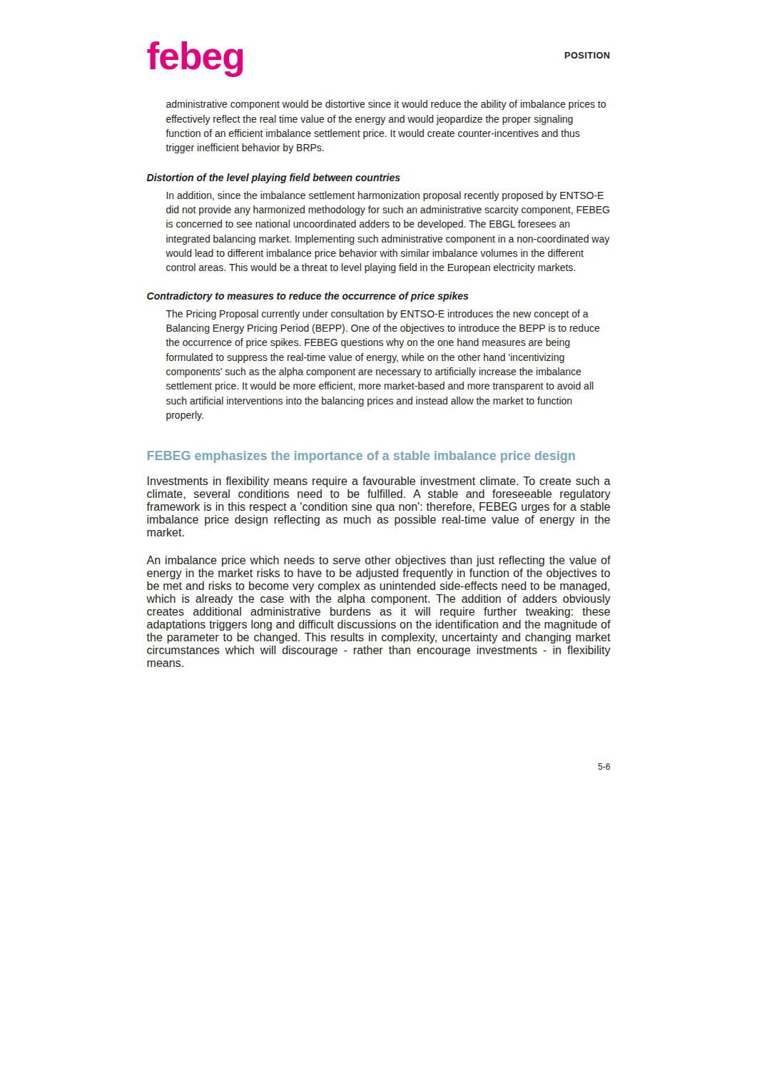febeg
POSITION
administrative component would be distortive since it would reduce the ability of imbalance prices to effectively reflect the real time value of the energy and would jeopardize the proper signaling function of an efficient imbalance settlement price. It would create counter-incentives and thus trigger inefficient behavior by BRPs.
Distortion of the level playing field between countries
In addition, since the imbalance settlement harmonization proposal recently proposed by ENTSO-E did not provide any harmonized methodology for such an administrative scarcity component, FEBEG is concerned to see national uncoordinated adders to be developed. The EBGL foresees an integrated balancing market. Implementing such administrative component in a non-coordinated way would lead to different imbalance price behavior with similar imbalance volumes in the different control areas. This would be a threat to level playing field in the European electricity markets.
Contradictory to measures to reduce the occurrence of price spikes
The Pricing Proposal currently under consultation by ENTSO-E introduces the new concept of a Balancing Energy Pricing Period (BEPP). One of the objectives to introduce the BEPP is to reduce the occurrence of price spikes. FEBEG questions why on the one hand measures are being formulated to suppress the real-time value of energy, while on the other hand 'incentivizing components' such as the alpha component are necessary to artificially increase the imbalance settlement price. It would be more efficient, more market-based and more transparent to avoid all such artificial interventions into the balancing prices and instead allow the market to function properly.
FEBEG emphasizes the importance of a stable imbalance price design
Investments in flexibility means require a favourable investment climate. To create such a climate, several conditions need to be fulfilled. A stable and foreseeable regulatory framework is in this respect a 'condition sine qua non': therefore, FEBEG urges for a stable imbalance price design reflecting as much as possible real-time value of energy in the market.
An imbalance price which needs to serve other objectives than just reflecting the value of energy in the market risks to have to be adjusted frequently in function of the objectives to be met and risks to become very complex as unintended side-effects need to be managed, which is already the case with the alpha component. The addition of adders obviously creates additional administrative burdens as it will require further tweaking: these adaptations triggers long and difficult discussions on the identification and the magnitude of the parameter to be changed. This results in complexity, uncertainty and changing market circumstances which will discourage - rather than encourage investments - in flexibility means.
5-6